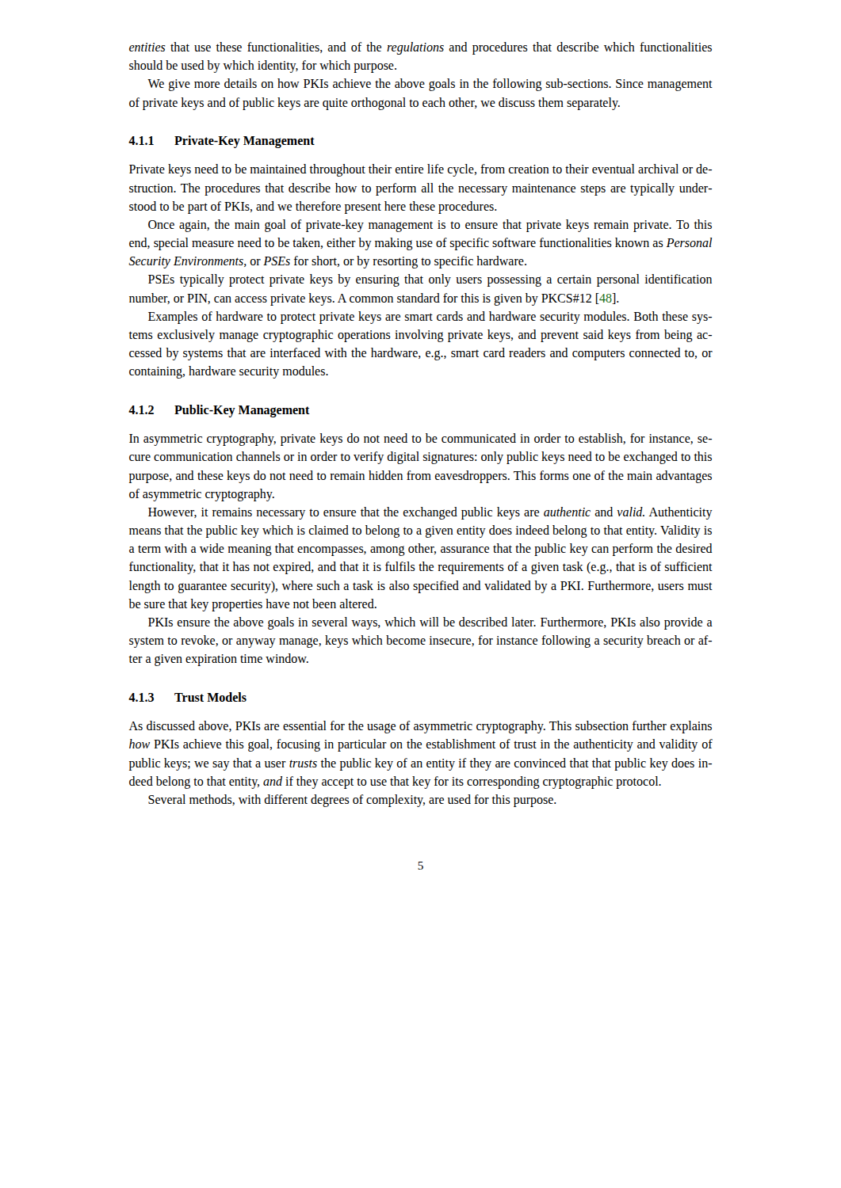entities that use these functionalities, and of the regulations and procedures that describe which functionalities should be used by which identity, for which purpose.
We give more details on how PKIs achieve the above goals in the following sub-sections. Since management of private keys and of public keys are quite orthogonal to each other, we discuss them separately.
4.1.1 Private-Key Management
Private keys need to be maintained throughout their entire life cycle, from creation to their eventual archival or destruction. The procedures that describe how to perform all the necessary maintenance steps are typically understood to be part of PKIs, and we therefore present here these procedures.
Once again, the main goal of private-key management is to ensure that private keys remain private. To this end, special measure need to be taken, either by making use of specific software functionalities known as Personal Security Environments, or PSEs for short, or by resorting to specific hardware.
PSEs typically protect private keys by ensuring that only users possessing a certain personal identification number, or PIN, can access private keys. A common standard for this is given by PKCS#12 [48].
Examples of hardware to protect private keys are smart cards and hardware security modules. Both these systems exclusively manage cryptographic operations involving private keys, and prevent said keys from being accessed by systems that are interfaced with the hardware, e.g., smart card readers and computers connected to, or containing, hardware security modules.
4.1.2 Public-Key Management
In asymmetric cryptography, private keys do not need to be communicated in order to establish, for instance, secure communication channels or in order to verify digital signatures: only public keys need to be exchanged to this purpose, and these keys do not need to remain hidden from eavesdroppers. This forms one of the main advantages of asymmetric cryptography.
However, it remains necessary to ensure that the exchanged public keys are authentic and valid. Authenticity means that the public key which is claimed to belong to a given entity does indeed belong to that entity. Validity is a term with a wide meaning that encompasses, among other, assurance that the public key can perform the desired functionality, that it has not expired, and that it is fulfils the requirements of a given task (e.g., that is of sufficient length to guarantee security), where such a task is also specified and validated by a PKI. Furthermore, users must be sure that key properties have not been altered.
PKIs ensure the above goals in several ways, which will be described later. Furthermore, PKIs also provide a system to revoke, or anyway manage, keys which become insecure, for instance following a security breach or after a given expiration time window.
4.1.3 Trust Models
As discussed above, PKIs are essential for the usage of asymmetric cryptography. This subsection further explains how PKIs achieve this goal, focusing in particular on the establishment of trust in the authenticity and validity of public keys; we say that a user trusts the public key of an entity if they are convinced that that public key does indeed belong to that entity, and if they accept to use that key for its corresponding cryptographic protocol.
Several methods, with different degrees of complexity, are used for this purpose.
5